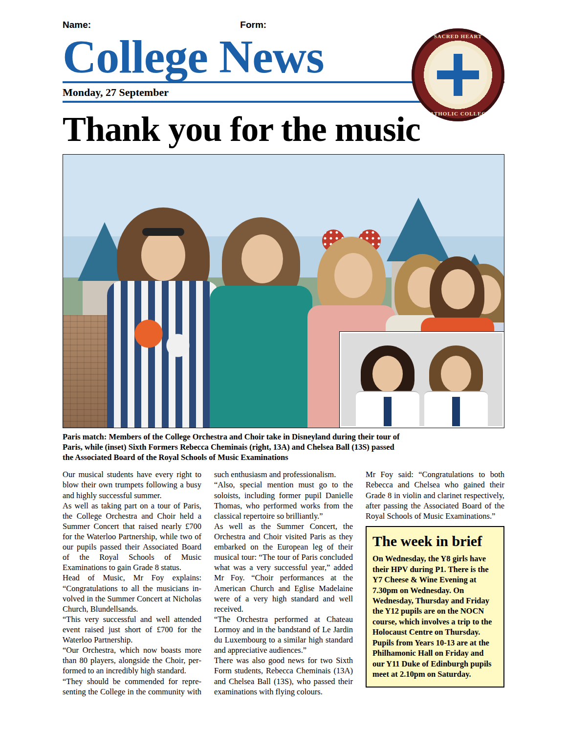Name: Form:
College News
SACRED HEART CATHOLIC COLLEGE
Monday, 27 September Issue 3
Thank you for the music
Paris match: Members of the College Orchestra and Choir take in Disneyland during their tour of Paris, while (inset) Sixth Formers Rebecca Cheminais (right, 13A) and Chelsea Ball (13S) passed the Associated Board of the Royal Schools of Music Examinations
Our musical students have every right to blow their own trumpets following a busy and highly successful summer.
As well as taking part on a tour of Paris, the College Orchestra and Choir held a Summer Concert that raised nearly £700 for the Waterloo Partnership, while two of our pupils passed their Associated Board of the Royal Schools of Music Examinations to gain Grade 8 status.
Head of Music, Mr Foy explains: “Congratulations to all the musicians involved in the Summer Concert at Nicholas Church, Blundellsands.
“This very successful and well attended event raised just short of £700 for the Waterloo Partnership.
“Our Orchestra, which now boasts more than 80 players, alongside the Choir, performed to an incredibly high standard.
“They should be commended for representing the College in the community with such enthusiasm and professionalism.
“Also, special mention must go to the soloists, including former pupil Danielle Thomas, who performed works from the classical repertoire so brilliantly.”
As well as the Summer Concert, the Orchestra and Choir visited Paris as they embarked on the European leg of their musical tour: “The tour of Paris concluded what was a very successful year,” added Mr Foy. “Choir performances at the American Church and Eglise Madelaine were of a very high standard and well received.
“The Orchestra performed at Chateau Lormoy and in the bandstand of Le Jardin du Luxembourg to a similar high standard and appreciative audiences.”
There was also good news for two Sixth Form students, Rebecca Cheminais (13A) and Chelsea Ball (13S), who passed their examinations with flying colours.
Mr Foy said: “Congratulations to both Rebecca and Chelsea who gained their Grade 8 in violin and clarinet respectively, after passing the Associated Board of the Royal Schools of Music Examinations.”
The week in brief
On Wednesday, the Y8 girls have their HPV during P1. There is the Y7 Cheese & Wine Evening at 7.30pm on Wednesday. On Wednesday, Thursday and Friday the Y12 pupils are on the NOCN course, which involves a trip to the Holocaust Centre on Thursday. Pupils from Years 10-13 are at the Philhamonic Hall on Friday and our Y11 Duke of Edinburgh pupils meet at 2.10pm on Saturday.